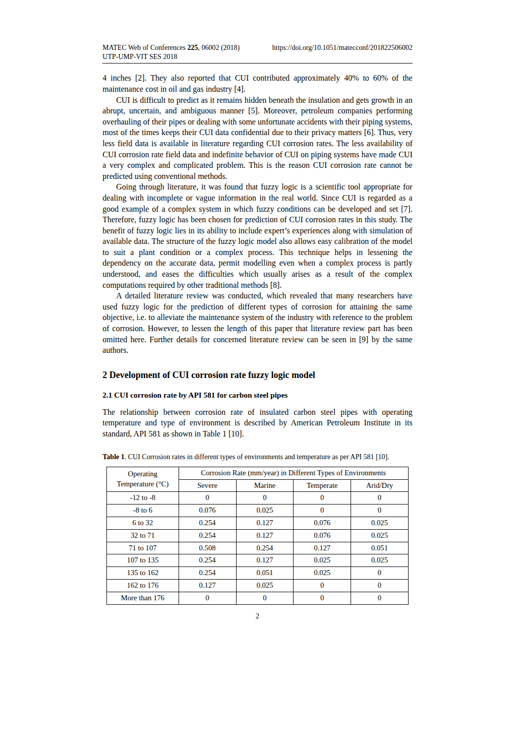MATEC Web of Conferences 225, 06002 (2018)
UTP-UMP-VIT SES 2018
https://doi.org/10.1051/matecconf/201822506002
4 inches [2]. They also reported that CUI contributed approximately 40% to 60% of the maintenance cost in oil and gas industry [4].
CUI is difficult to predict as it remains hidden beneath the insulation and gets growth in an abrupt, uncertain, and ambiguous manner [5]. Moreover, petroleum companies performing overhauling of their pipes or dealing with some unfortunate accidents with their piping systems, most of the times keeps their CUI data confidential due to their privacy matters [6]. Thus, very less field data is available in literature regarding CUI corrosion rates. The less availability of CUI corrosion rate field data and indefinite behavior of CUI on piping systems have made CUI a very complex and complicated problem. This is the reason CUI corrosion rate cannot be predicted using conventional methods.
Going through literature, it was found that fuzzy logic is a scientific tool appropriate for dealing with incomplete or vague information in the real world. Since CUI is regarded as a good example of a complex system in which fuzzy conditions can be developed and set [7]. Therefore, fuzzy logic has been chosen for prediction of CUI corrosion rates in this study. The benefit of fuzzy logic lies in its ability to include expert’s experiences along with simulation of available data. The structure of the fuzzy logic model also allows easy calibration of the model to suit a plant condition or a complex process. This technique helps in lessening the dependency on the accurate data, permit modelling even when a complex process is partly understood, and eases the difficulties which usually arises as a result of the complex computations required by other traditional methods [8].
A detailed literature review was conducted, which revealed that many researchers have used fuzzy logic for the prediction of different types of corrosion for attaining the same objective, i.e. to alleviate the maintenance system of the industry with reference to the problem of corrosion. However, to lessen the length of this paper that literature review part has been omitted here. Further details for concerned literature review can be seen in [9] by the same authors.
2 Development of CUI corrosion rate fuzzy logic model
2.1 CUI corrosion rate by API 581 for carbon steel pipes
The relationship between corrosion rate of insulated carbon steel pipes with operating temperature and type of environment is described by American Petroleum Institute in its standard, API 581 as shown in Table 1 [10].
Table 1. CUI Corrosion rates in different types of environments and temperature as per API 581 [10].
| Operating Temperature (°C) | Corrosion Rate (mm/year) in Different Types of Environments |
| --- | --- |
| Severe | Marine | Temperate | Arid/Dry |
| -12 to -8 | 0 | 0 | 0 | 0 |
| -8 to 6 | 0.076 | 0.025 | 0 | 0 |
| 6 to 32 | 0.254 | 0.127 | 0.076 | 0.025 |
| 32 to 71 | 0.254 | 0.127 | 0.076 | 0.025 |
| 71 to 107 | 0.508 | 0.254 | 0.127 | 0.051 |
| 107 to 135 | 0.254 | 0.127 | 0.025 | 0.025 |
| 135 to 162 | 0.254 | 0.051 | 0.025 | 0 |
| 162 to 176 | 0.127 | 0.025 | 0 | 0 |
| More than 176 | 0 | 0 | 0 | 0 |
2